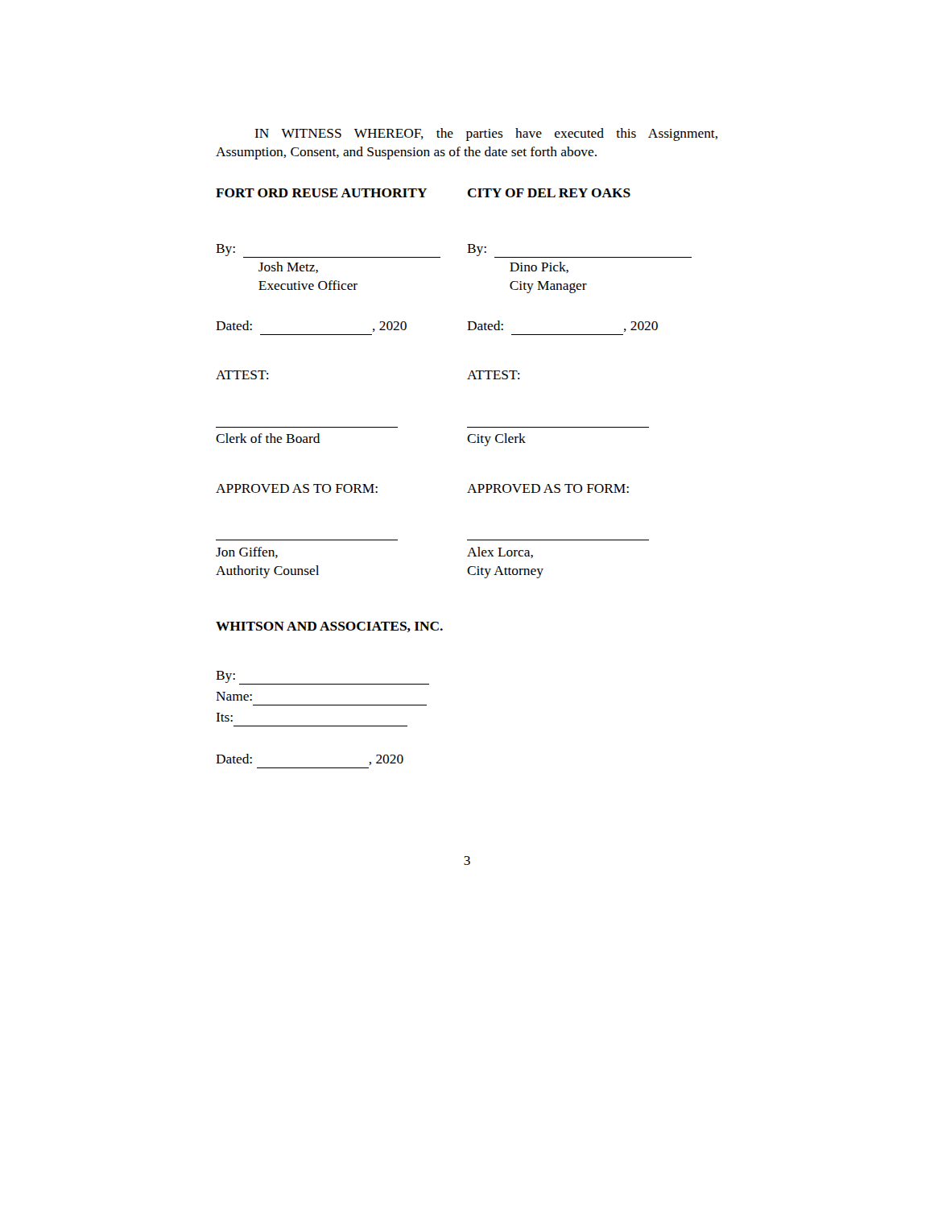IN WITNESS WHEREOF, the parties have executed this Assignment, Assumption, Consent, and Suspension as of the date set forth above.
| FORT ORD REUSE AUTHORITY By: Josh Metz, Executive Officer Dated: , 2020 ATTEST: Clerk of the Board APPROVED AS TO FORM: Jon Giffen, Authority Counsel | CITY OF DEL REY OAKS By: Dino Pick, City Manager Dated: , 2020 ATTEST: City Clerk APPROVED AS TO FORM: Alex Lorca, City Attorney |
WHITSON AND ASSOCIATES, INC.
By:
Name:
Its:
Dated: , 2020
3